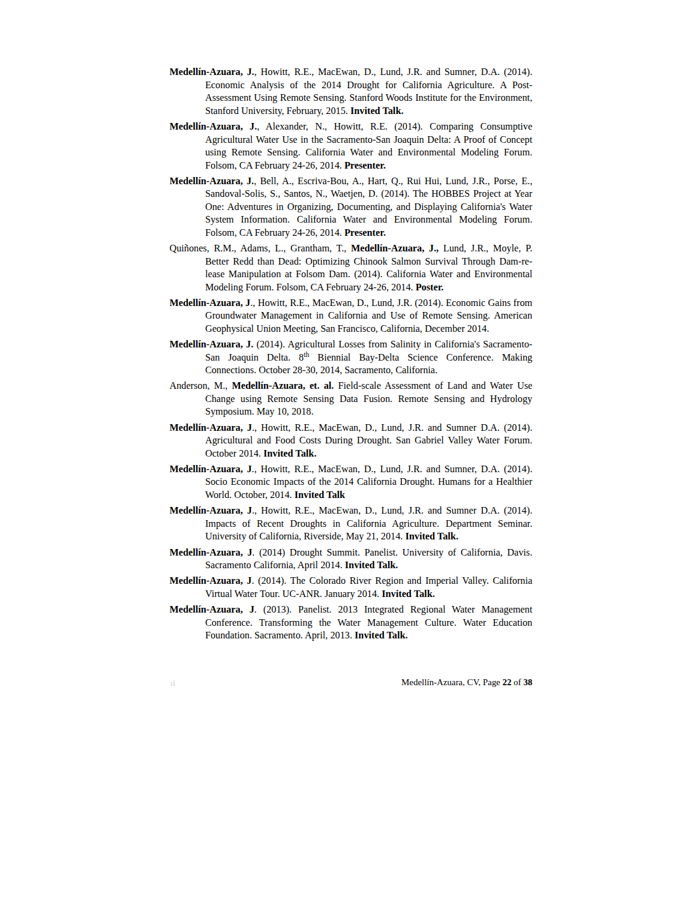Medellín-Azuara, J., Howitt, R.E., MacEwan, D., Lund, J.R. and Sumner, D.A. (2014). Economic Analysis of the 2014 Drought for California Agriculture. A Post-Assessment Using Remote Sensing. Stanford Woods Institute for the Environment, Stanford University, February, 2015. Invited Talk.
Medellín-Azuara, J., Alexander, N., Howitt, R.E. (2014). Comparing Consumptive Agricultural Water Use in the Sacramento-San Joaquin Delta: A Proof of Concept using Remote Sensing. California Water and Environmental Modeling Forum. Folsom, CA February 24-26, 2014. Presenter.
Medellín-Azuara, J., Bell, A., Escriva-Bou, A., Hart, Q., Rui Hui, Lund, J.R., Porse, E., Sandoval-Solis, S., Santos, N., Waetjen, D. (2014). The HOBBES Project at Year One: Adventures in Organizing, Documenting, and Displaying California's Water System Information. California Water and Environmental Modeling Forum. Folsom, CA February 24-26, 2014. Presenter.
Quiñones, R.M., Adams, L., Grantham, T., Medellín-Azuara, J., Lund, J.R., Moyle, P. Better Redd than Dead: Optimizing Chinook Salmon Survival Through Dam-release Manipulation at Folsom Dam. (2014). California Water and Environmental Modeling Forum. Folsom, CA February 24-26, 2014. Poster.
Medellín-Azuara, J., Howitt, R.E., MacEwan, D., Lund, J.R. (2014). Economic Gains from Groundwater Management in California and Use of Remote Sensing. American Geophysical Union Meeting, San Francisco, California, December 2014.
Medellín-Azuara, J. (2014). Agricultural Losses from Salinity in California's Sacramento-San Joaquin Delta. 8th Biennial Bay-Delta Science Conference. Making Connections. October 28-30, 2014, Sacramento, California.
Anderson, M., Medellín-Azuara, et. al. Field-scale Assessment of Land and Water Use Change using Remote Sensing Data Fusion. Remote Sensing and Hydrology Symposium. May 10, 2018.
Medellín-Azuara, J., Howitt, R.E., MacEwan, D., Lund, J.R. and Sumner D.A. (2014). Agricultural and Food Costs During Drought. San Gabriel Valley Water Forum. October 2014. Invited Talk.
Medellín-Azuara, J., Howitt, R.E., MacEwan, D., Lund, J.R. and Sumner, D.A. (2014). Socio Economic Impacts of the 2014 California Drought. Humans for a Healthier World. October, 2014. Invited Talk
Medellín-Azuara, J., Howitt, R.E., MacEwan, D., Lund, J.R. and Sumner D.A. (2014). Impacts of Recent Droughts in California Agriculture. Department Seminar. University of California, Riverside, May 21, 2014. Invited Talk.
Medellín-Azuara, J. (2014) Drought Summit. Panelist. University of California, Davis. Sacramento California, April 2014. Invited Talk.
Medellín-Azuara, J. (2014). The Colorado River Region and Imperial Valley. California Virtual Water Tour. UC-ANR. January 2014. Invited Talk.
Medellín-Azuara, J. (2013). Panelist. 2013 Integrated Regional Water Management Conference. Transforming the Water Management Culture. Water Education Foundation. Sacramento. April, 2013. Invited Talk.
ıl
Medellín-Azuara, CV, Page 22 of 38